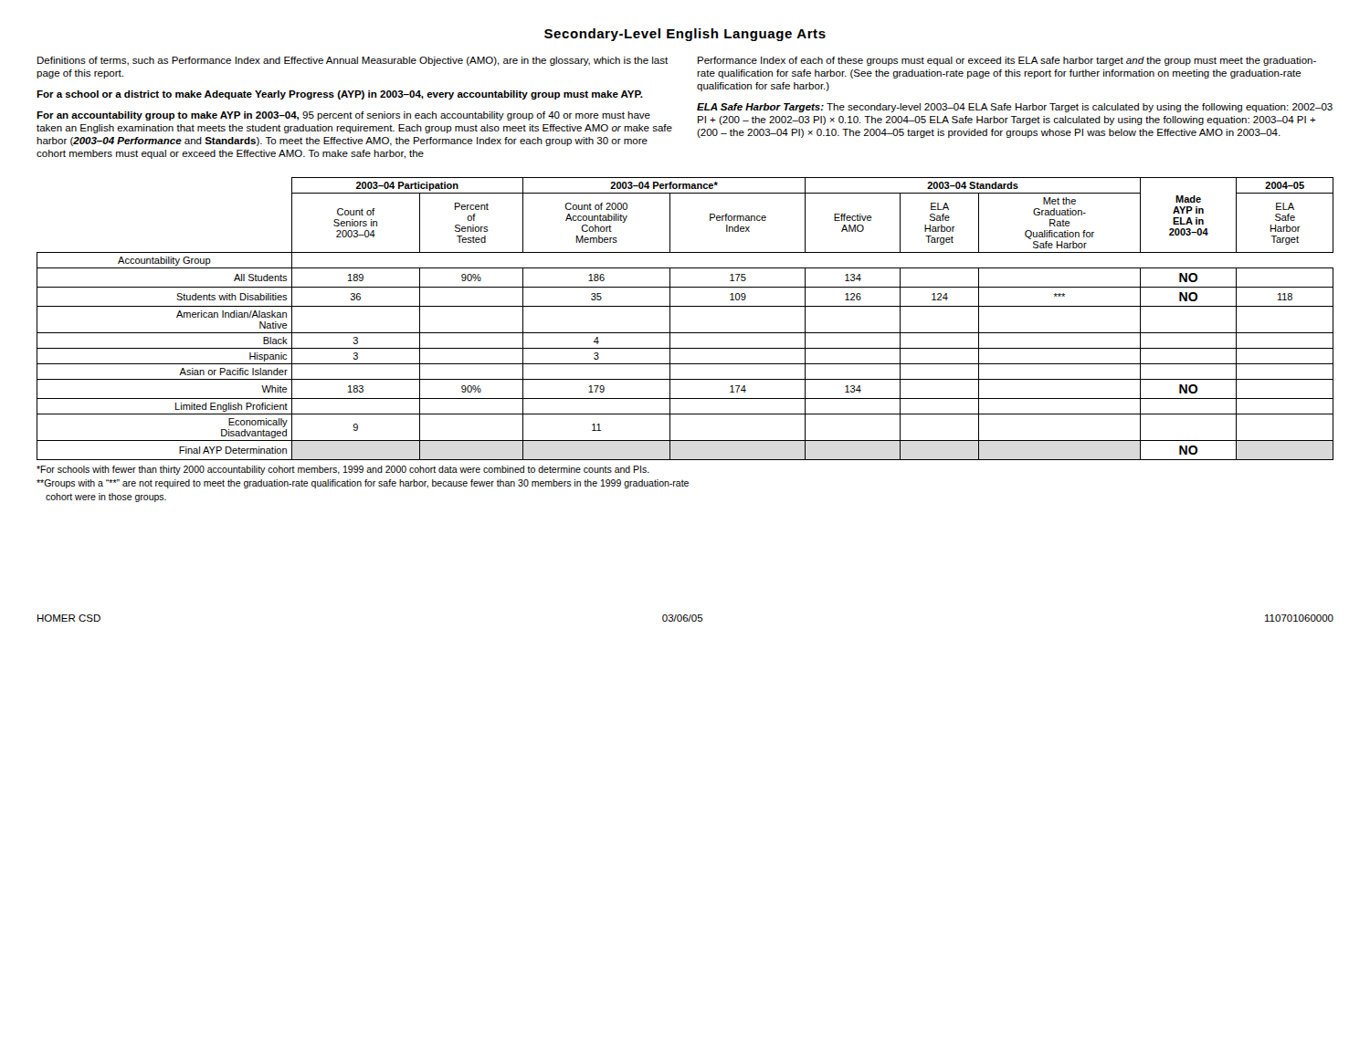Secondary-Level English Language Arts
Definitions of terms, such as Performance Index and Effective Annual Measurable Objective (AMO), are in the glossary, which is the last page of this report.
For a school or a district to make Adequate Yearly Progress (AYP) in 2003–04, every accountability group must make AYP.
For an accountability group to make AYP in 2003–04, 95 percent of seniors in each accountability group of 40 or more must have taken an English examination that meets the student graduation requirement. Each group must also meet its Effective AMO or make safe harbor (2003–04 Performance and Standards). To meet the Effective AMO, the Performance Index for each group with 30 or more cohort members must equal or exceed the Effective AMO. To make safe harbor, the
Performance Index of each of these groups must equal or exceed its ELA safe harbor target and the group must meet the graduation-rate qualification for safe harbor. (See the graduation-rate page of this report for further information on meeting the graduation-rate qualification for safe harbor.)
ELA Safe Harbor Targets: The secondary-level 2003–04 ELA Safe Harbor Target is calculated by using the following equation: 2002–03 PI + (200 – the 2002–03 PI) × 0.10. The 2004–05 ELA Safe Harbor Target is calculated by using the following equation: 2003–04 PI + (200 – the 2003–04 PI) × 0.10. The 2004–05 target is provided for groups whose PI was below the Effective AMO in 2003–04.
| | 2003–04 Participation | 2003–04 Performance* | 2003–04 Standards | Made AYP in ELA in 2003–04 | 2004–05 |
| Count of Seniors in 2003–04 | Percent of Seniors Tested | Count of 2000 Accountability Cohort Members | Performance Index | Effective AMO | ELA Safe Harbor Target | Met the Graduation- Rate Qualification for Safe Harbor | ELA Safe Harbor Target |
| Accountability Group | |
| All Students | 189 | 90% | 186 | 175 | 134 | | | NO | |
| Students with Disabilities | 36 | | 35 | 109 | 126 | 124 | *** | NO | 118 |
| American Indian/Alaskan Native | | | | | | | | | |
| Black | 3 | | 4 | | | | | | |
| Hispanic | 3 | | 3 | | | | | | |
| Asian or Pacific Islander | | | | | | | | | |
| White | 183 | 90% | 179 | 174 | 134 | | | NO | |
| Limited English Proficient | | | | | | | | | |
| Economically Disadvantaged | 9 | | 11 | | | | | | |
| Final AYP Determination | | | | | | | | NO | |
*For schools with fewer than thirty 2000 accountability cohort members, 1999 and 2000 cohort data were combined to determine counts and PIs.
**Groups with a “**” are not required to meet the graduation-rate qualification for safe harbor, because fewer than 30 members in the 1999 graduation-rate
cohort were in those groups.
HOMER CSD
03/06/05
110701060000